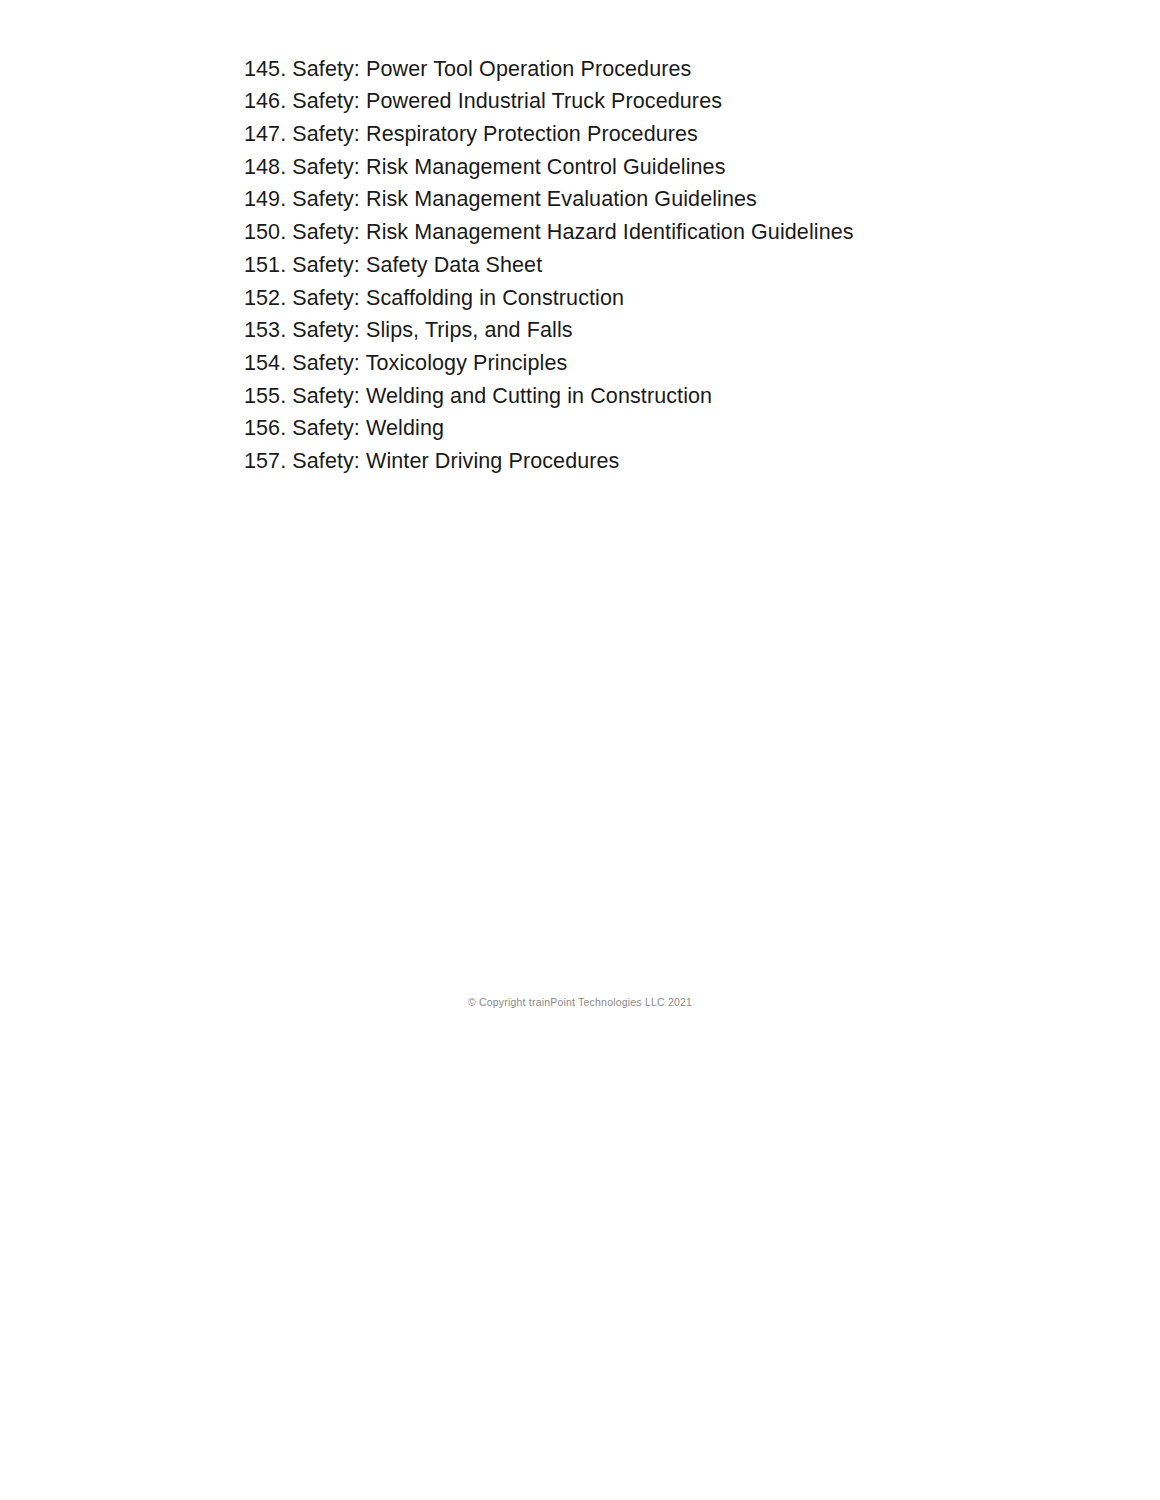145. Safety: Power Tool Operation Procedures
146. Safety: Powered Industrial Truck Procedures
147. Safety: Respiratory Protection Procedures
148. Safety: Risk Management Control Guidelines
149. Safety: Risk Management Evaluation Guidelines
150. Safety: Risk Management Hazard Identification Guidelines
151. Safety: Safety Data Sheet
152. Safety: Scaffolding in Construction
153. Safety: Slips, Trips, and Falls
154. Safety: Toxicology Principles
155. Safety: Welding and Cutting in Construction
156. Safety: Welding
157. Safety: Winter Driving Procedures
© Copyright trainPoint Technologies LLC 2021